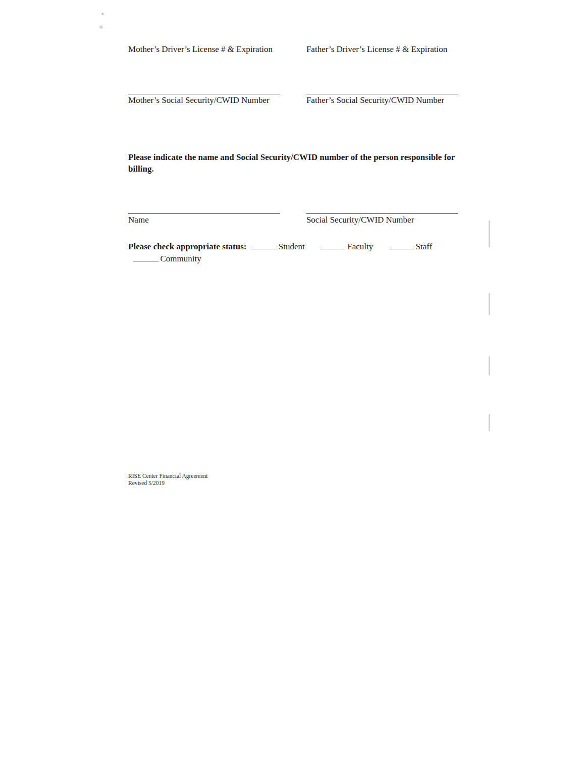ⁿ
Mother’s Driver’s License # & Expiration
Father’s Driver’s License # & Expiration
Mother’s Social Security/CWID Number
Father’s Social Security/CWID Number
Please indicate the name and Social Security/CWID number of the person responsible for billing.
Name
Social Security/CWID Number
Please check appropriate status: Student Faculty Staff Community
RISE Center Financial Agreement
Revised 5/2019